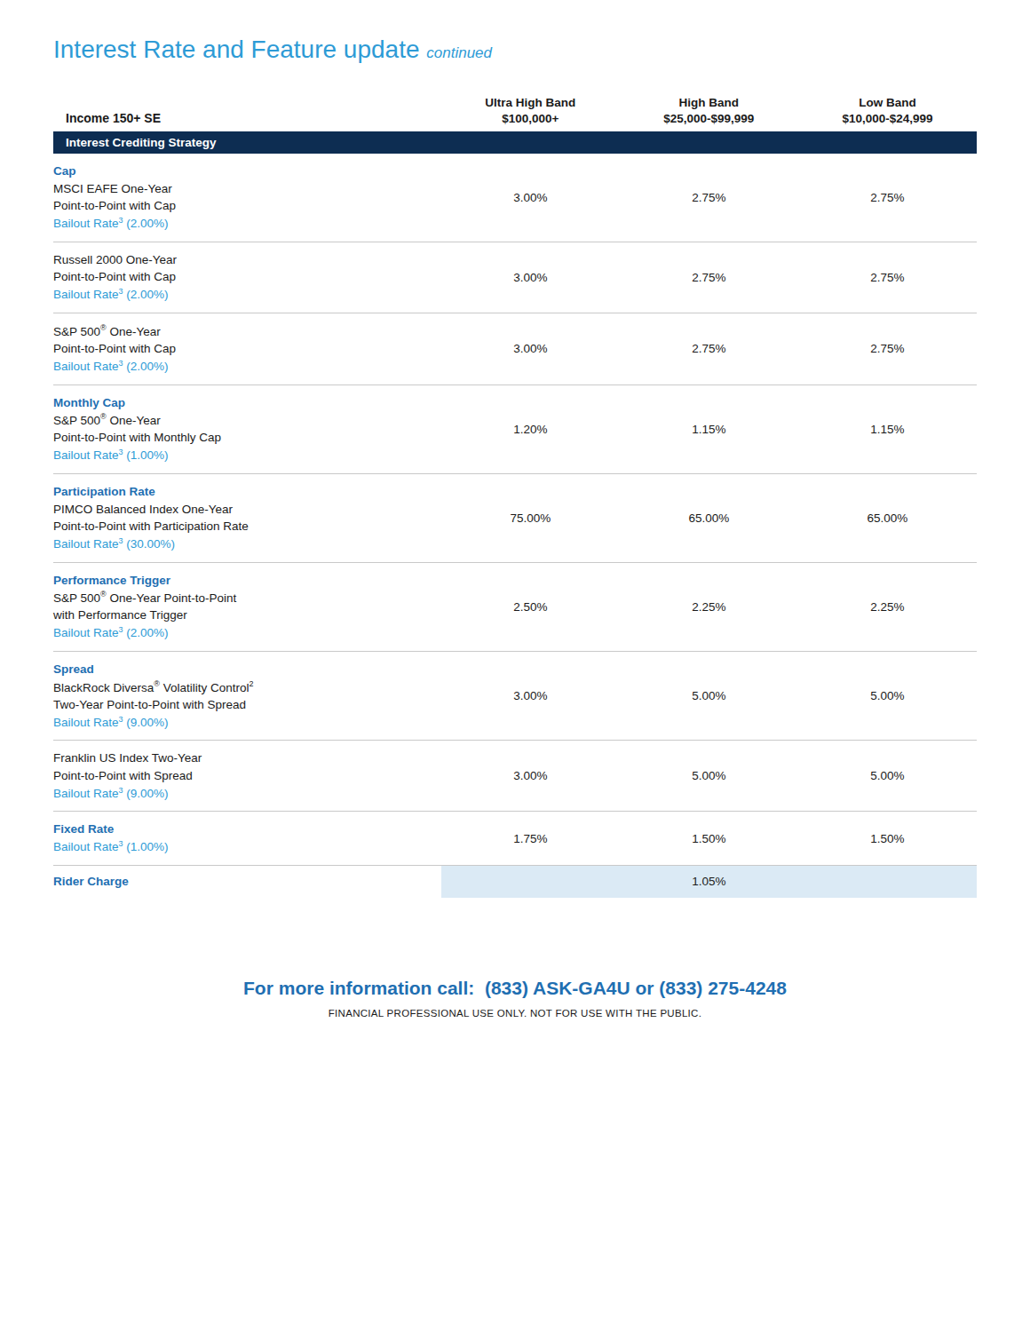Interest Rate and Feature update continued
| Income 150+ SE | Ultra High Band $100,000+ | High Band $25,000-$99,999 | Low Band $10,000-$24,999 |
| --- | --- | --- | --- |
| Interest Crediting Strategy |
| Cap MSCI EAFE One-Year Point-to-Point with Cap Bailout Rate 3 (2.00%) | 3.00% | 2.75% | 2.75% |
| Russell 2000 One-Year Point-to-Point with Cap Bailout Rate 3 (2.00%) | 3.00% | 2.75% | 2.75% |
| S&P 500 ® One-Year Point-to-Point with Cap Bailout Rate 3 (2.00%) | 3.00% | 2.75% | 2.75% |
| Monthly Cap S&P 500 ® One-Year Point-to-Point with Monthly Cap Bailout Rate 3 (1.00%) | 1.20% | 1.15% | 1.15% |
| Participation Rate PIMCO Balanced Index One-Year Point-to-Point with Participation Rate Bailout Rate 3 (30.00%) | 75.00% | 65.00% | 65.00% |
| Performance Trigger S&P 500 ® One-Year Point-to-Point with Performance Trigger Bailout Rate 3 (2.00%) | 2.50% | 2.25% | 2.25% |
| Spread BlackRock Diversa ® Volatility Control 2 Two-Year Point-to-Point with Spread Bailout Rate 3 (9.00%) | 3.00% | 5.00% | 5.00% |
| Franklin US Index Two-Year Point-to-Point with Spread Bailout Rate 3 (9.00%) | 3.00% | 5.00% | 5.00% |
| Fixed Rate Bailout Rate 3 (1.00%) | 1.75% | 1.50% | 1.50% |
| Rider Charge | 1.05% |
For more information call: (833) ASK-GA4U or (833) 275-4248
FINANCIAL PROFESSIONAL USE ONLY. NOT FOR USE WITH THE PUBLIC.